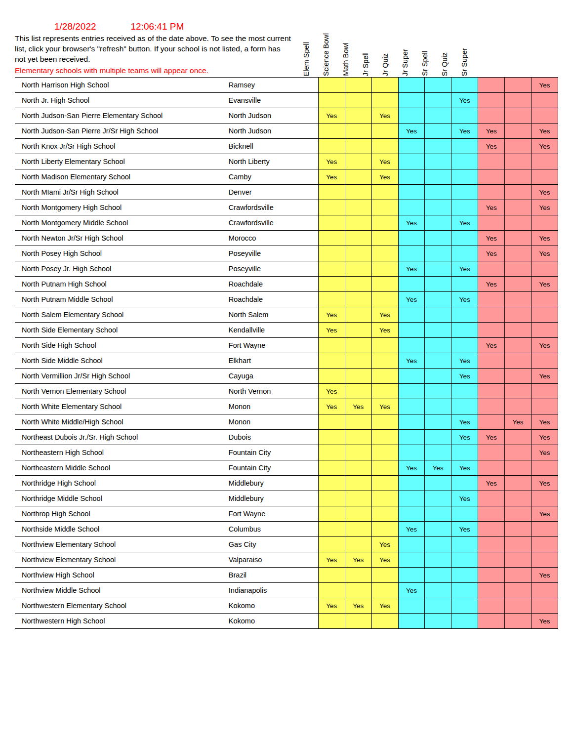1/28/202212:06:41 PM
This list represents entries received as of the date above. To see the most current list, click your browser's "refresh" button. If your school is not listed, a form has not yet been received.
Elementary schools with multiple teams will appear once.
Elem Spell
Science Bowl
Math Bowl
Jr Spell
Jr Quiz
Jr Super
Sr Spell
Sr Quiz
Sr Super
| North Harrison High School | Ramsey | | | | | | | | | Yes |
| North Jr. High School | Evansville | | | | | | Yes | | | |
| North Judson-San Pierre Elementary School | North Judson | Yes | | Yes | | | | | | |
| North Judson-San Pierre Jr/Sr High School | North Judson | | | | Yes | | Yes | Yes | | Yes |
| North Knox Jr/Sr High School | Bicknell | | | | | | | Yes | | Yes |
| North Liberty Elementary School | North Liberty | Yes | | Yes | | | | | | |
| North Madison Elementary School | Camby | Yes | | Yes | | | | | | |
| North MIami Jr/Sr High School | Denver | | | | | | | | | Yes |
| North Montgomery High School | Crawfordsville | | | | | | | Yes | | Yes |
| North Montgomery Middle School | Crawfordsville | | | | Yes | | Yes | | | |
| North Newton Jr/Sr High School | Morocco | | | | | | | Yes | | Yes |
| North Posey High School | Poseyville | | | | | | | Yes | | Yes |
| North Posey Jr. High School | Poseyville | | | | Yes | | Yes | | | |
| North Putnam High School | Roachdale | | | | | | | Yes | | Yes |
| North Putnam Middle School | Roachdale | | | | Yes | | Yes | | | |
| North Salem Elementary School | North Salem | Yes | | Yes | | | | | | |
| North Side Elementary School | Kendallville | Yes | | Yes | | | | | | |
| North Side High School | Fort Wayne | | | | | | | Yes | | Yes |
| North Side Middle School | Elkhart | | | | Yes | | Yes | | | |
| North Vermillion Jr/Sr High School | Cayuga | | | | | | Yes | | | Yes |
| North Vernon Elementary School | North Vernon | Yes | | | | | | | | |
| North White Elementary School | Monon | Yes | Yes | Yes | | | | | | |
| North White Middle/High School | Monon | | | | | | Yes | | Yes | Yes |
| Northeast Dubois Jr./Sr. High School | Dubois | | | | | | Yes | Yes | | Yes |
| Northeastern High School | Fountain City | | | | | | | | | Yes |
| Northeastern Middle School | Fountain City | | | | Yes | Yes | Yes | | | |
| Northridge High School | Middlebury | | | | | | | Yes | | Yes |
| Northridge Middle School | Middlebury | | | | | | Yes | | | |
| Northrop High School | Fort Wayne | | | | | | | | | Yes |
| Northside Middle School | Columbus | | | | Yes | | Yes | | | |
| Northview Elementary School | Gas City | | | Yes | | | | | | |
| Northview Elementary School | Valparaiso | Yes | Yes | Yes | | | | | | |
| Northview High School | Brazil | | | | | | | | | Yes |
| Northview Middle School | Indianapolis | | | | Yes | | | | | |
| Northwestern Elementary School | Kokomo | Yes | Yes | Yes | | | | | | |
| Northwestern High School | Kokomo | | | | | | | | | Yes |